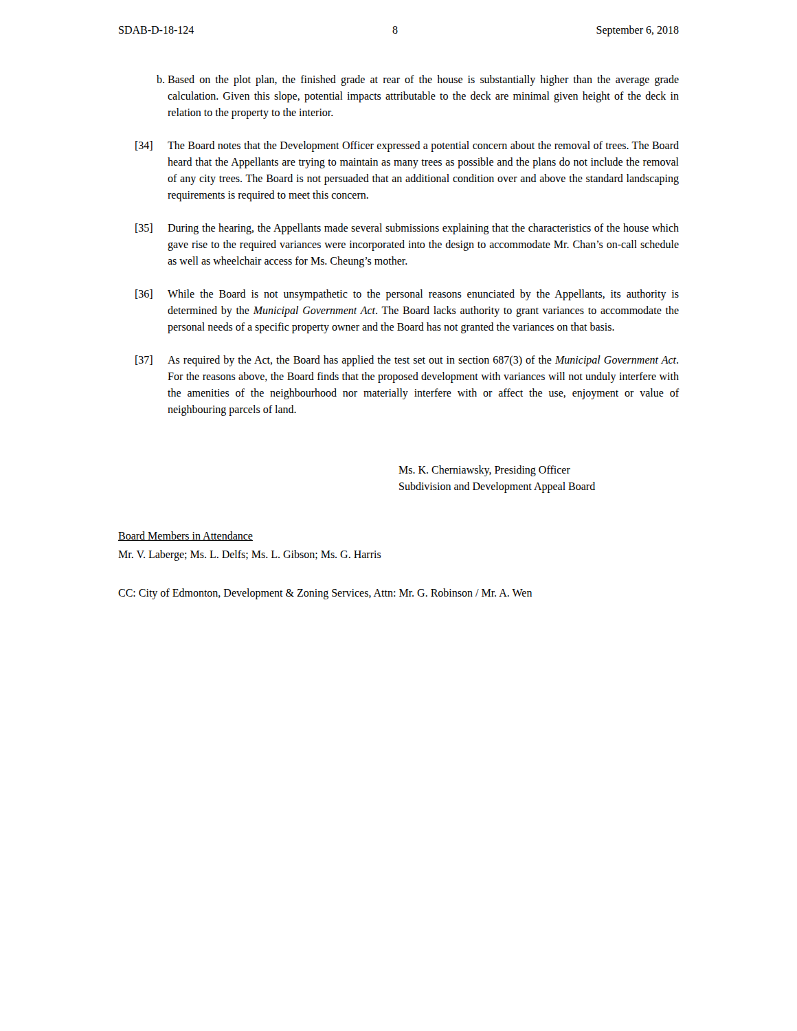SDAB-D-18-124 8 September 6, 2018
Based on the plot plan, the finished grade at rear of the house is substantially higher than the average grade calculation. Given this slope, potential impacts attributable to the deck are minimal given height of the deck in relation to the property to the interior.
[34]
The Board notes that the Development Officer expressed a potential concern about the removal of trees. The Board heard that the Appellants are trying to maintain as many trees as possible and the plans do not include the removal of any city trees. The Board is not persuaded that an additional condition over and above the standard landscaping requirements is required to meet this concern.
[35]
During the hearing, the Appellants made several submissions explaining that the characteristics of the house which gave rise to the required variances were incorporated into the design to accommodate Mr. Chan’s on-call schedule as well as wheelchair access for Ms. Cheung’s mother.
[36]
While the Board is not unsympathetic to the personal reasons enunciated by the Appellants, its authority is determined by the Municipal Government Act. The Board lacks authority to grant variances to accommodate the personal needs of a specific property owner and the Board has not granted the variances on that basis.
[37]
As required by the Act, the Board has applied the test set out in section 687(3) of the Municipal Government Act. For the reasons above, the Board finds that the proposed development with variances will not unduly interfere with the amenities of the neighbourhood nor materially interfere with or affect the use, enjoyment or value of neighbouring parcels of land.
Ms. K. Cherniawsky, Presiding Officer
Subdivision and Development Appeal Board
Board Members in Attendance
Mr. V. Laberge; Ms. L. Delfs; Ms. L. Gibson; Ms. G. Harris
CC: City of Edmonton, Development & Zoning Services, Attn: Mr. G. Robinson / Mr. A. Wen